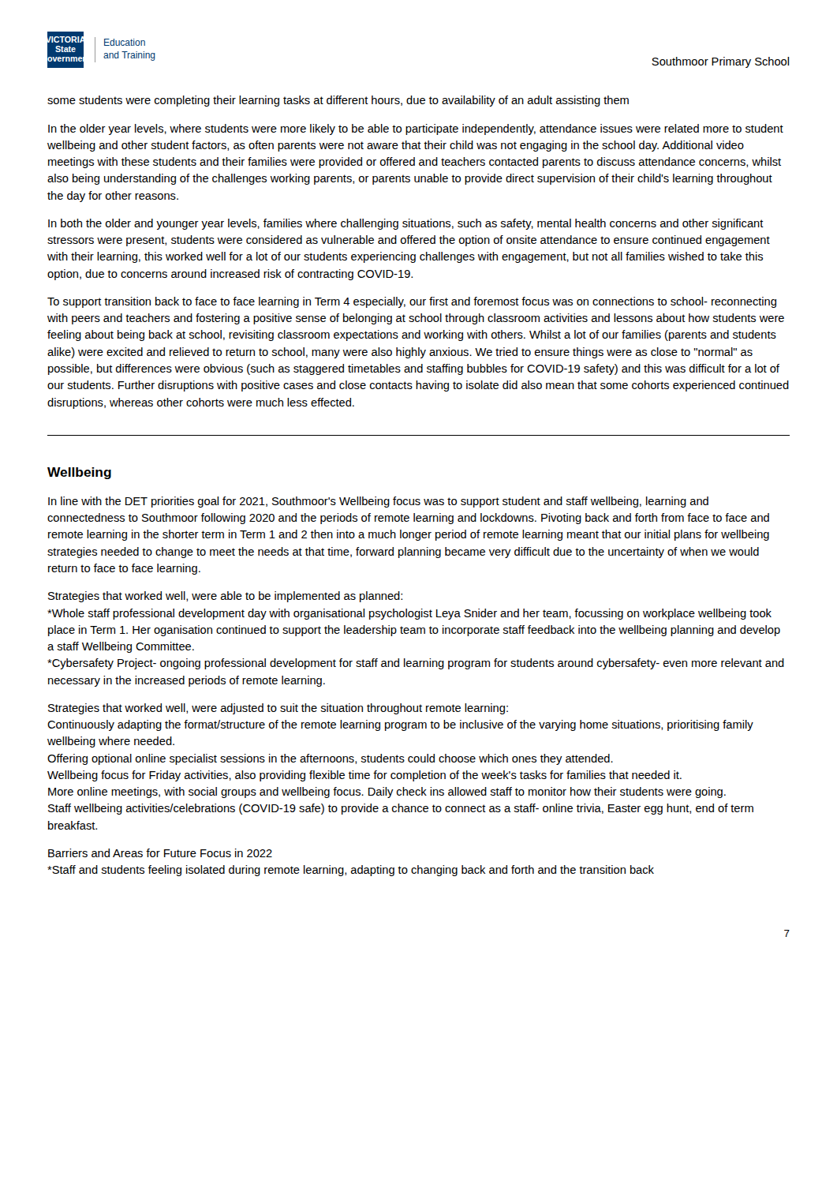VICTORIA
State
Government
Education
and Training
Southmoor Primary School
some students were completing their learning tasks at different hours, due to availability of an adult assisting them
In the older year levels, where students were more likely to be able to participate independently, attendance issues were related more to student wellbeing and other student factors, as often parents were not aware that their child was not engaging in the school day. Additional video meetings with these students and their families were provided or offered and teachers contacted parents to discuss attendance concerns, whilst also being understanding of the challenges working parents, or parents unable to provide direct supervision of their child's learning throughout the day for other reasons.
In both the older and younger year levels, families where challenging situations, such as safety, mental health concerns and other significant stressors were present, students were considered as vulnerable and offered the option of onsite attendance to ensure continued engagement with their learning, this worked well for a lot of our students experiencing challenges with engagement, but not all families wished to take this option, due to concerns around increased risk of contracting COVID-19.
To support transition back to face to face learning in Term 4 especially, our first and foremost focus was on connections to school- reconnecting with peers and teachers and fostering a positive sense of belonging at school through classroom activities and lessons about how students were feeling about being back at school, revisiting classroom expectations and working with others. Whilst a lot of our families (parents and students alike) were excited and relieved to return to school, many were also highly anxious. We tried to ensure things were as close to "normal" as possible, but differences were obvious (such as staggered timetables and staffing bubbles for COVID-19 safety) and this was difficult for a lot of our students. Further disruptions with positive cases and close contacts having to isolate did also mean that some cohorts experienced continued disruptions, whereas other cohorts were much less effected.
Wellbeing
In line with the DET priorities goal for 2021, Southmoor's Wellbeing focus was to support student and staff wellbeing, learning and connectedness to Southmoor following 2020 and the periods of remote learning and lockdowns. Pivoting back and forth from face to face and remote learning in the shorter term in Term 1 and 2 then into a much longer period of remote learning meant that our initial plans for wellbeing strategies needed to change to meet the needs at that time, forward planning became very difficult due to the uncertainty of when we would return to face to face learning.
Strategies that worked well, were able to be implemented as planned:
*Whole staff professional development day with organisational psychologist Leya Snider and her team, focussing on workplace wellbeing took place in Term 1. Her oganisation continued to support the leadership team to incorporate staff feedback into the wellbeing planning and develop a staff Wellbeing Committee.
*Cybersafety Project- ongoing professional development for staff and learning program for students around cybersafety- even more relevant and necessary in the increased periods of remote learning.
Strategies that worked well, were adjusted to suit the situation throughout remote learning:
Continuously adapting the format/structure of the remote learning program to be inclusive of the varying home situations, prioritising family wellbeing where needed.
Offering optional online specialist sessions in the afternoons, students could choose which ones they attended.
Wellbeing focus for Friday activities, also providing flexible time for completion of the week's tasks for families that needed it.
More online meetings, with social groups and wellbeing focus. Daily check ins allowed staff to monitor how their students were going.
Staff wellbeing activities/celebrations (COVID-19 safe) to provide a chance to connect as a staff- online trivia, Easter egg hunt, end of term breakfast.
Barriers and Areas for Future Focus in 2022
*Staff and students feeling isolated during remote learning, adapting to changing back and forth and the transition back
7